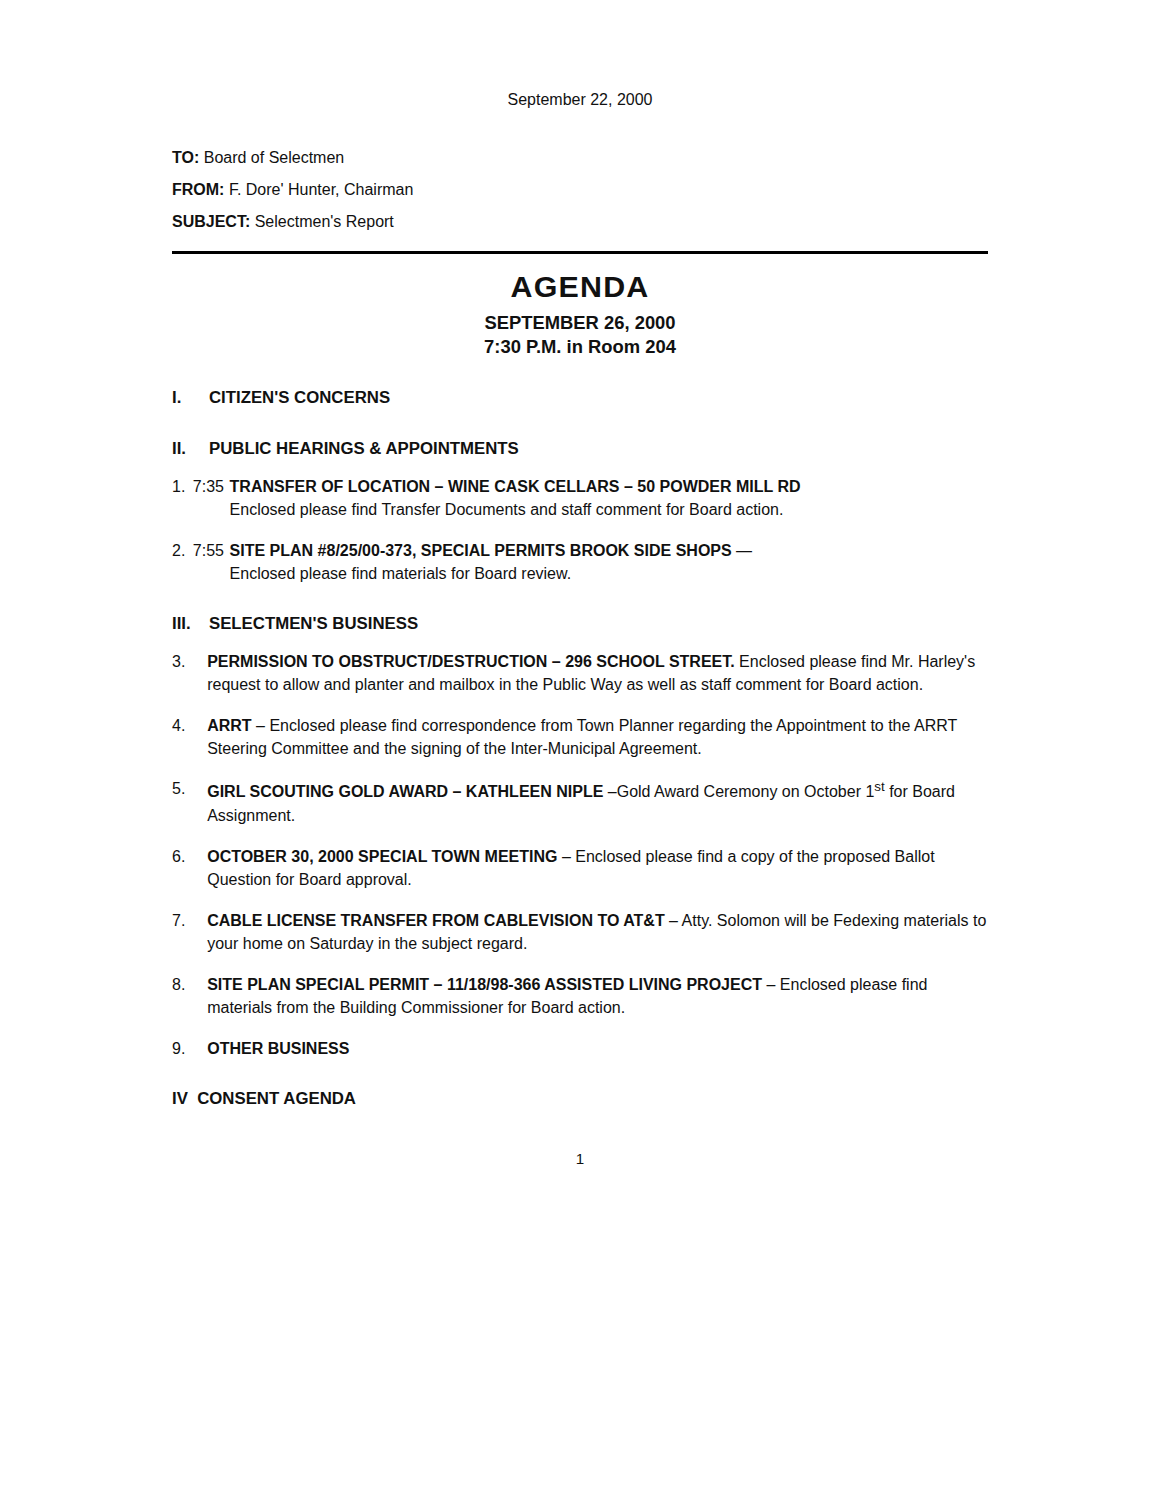September 22, 2000
TO: Board of Selectmen
FROM: F. Dore' Hunter, Chairman
SUBJECT: Selectmen's Report
AGENDA
SEPTEMBER 26, 2000
7:30 P.M. in Room 204
I. CITIZEN'S CONCERNS
II. PUBLIC HEARINGS & APPOINTMENTS
1. 7:35 TRANSFER OF LOCATION – WINE CASK CELLARS – 50 POWDER MILL RD
Enclosed please find Transfer Documents and staff comment for Board action.
2. 7:55 SITE PLAN #8/25/00-373, SPECIAL PERMITS BROOK SIDE SHOPS —
Enclosed please find materials for Board review.
III. SELECTMEN'S BUSINESS
3. PERMISSION TO OBSTRUCT/DESTRUCTION – 296 SCHOOL STREET. Enclosed please find Mr. Harley's request to allow and planter and mailbox in the Public Way as well as staff comment for Board action.
4. ARRT – Enclosed please find correspondence from Town Planner regarding the Appointment to the ARRT Steering Committee and the signing of the Inter-Municipal Agreement.
5. GIRL SCOUTING GOLD AWARD – KATHLEEN NIPLE –Gold Award Ceremony on October 1st for Board Assignment.
6. OCTOBER 30, 2000 SPECIAL TOWN MEETING – Enclosed please find a copy of the proposed Ballot Question for Board approval.
7. CABLE LICENSE TRANSFER FROM CABLEVISION TO AT&T – Atty. Solomon will be Fedexing materials to your home on Saturday in the subject regard.
8. SITE PLAN SPECIAL PERMIT – 11/18/98-366 ASSISTED LIVING PROJECT – Enclosed please find materials from the Building Commissioner for Board action.
9. OTHER BUSINESS
IV CONSENT AGENDA
1